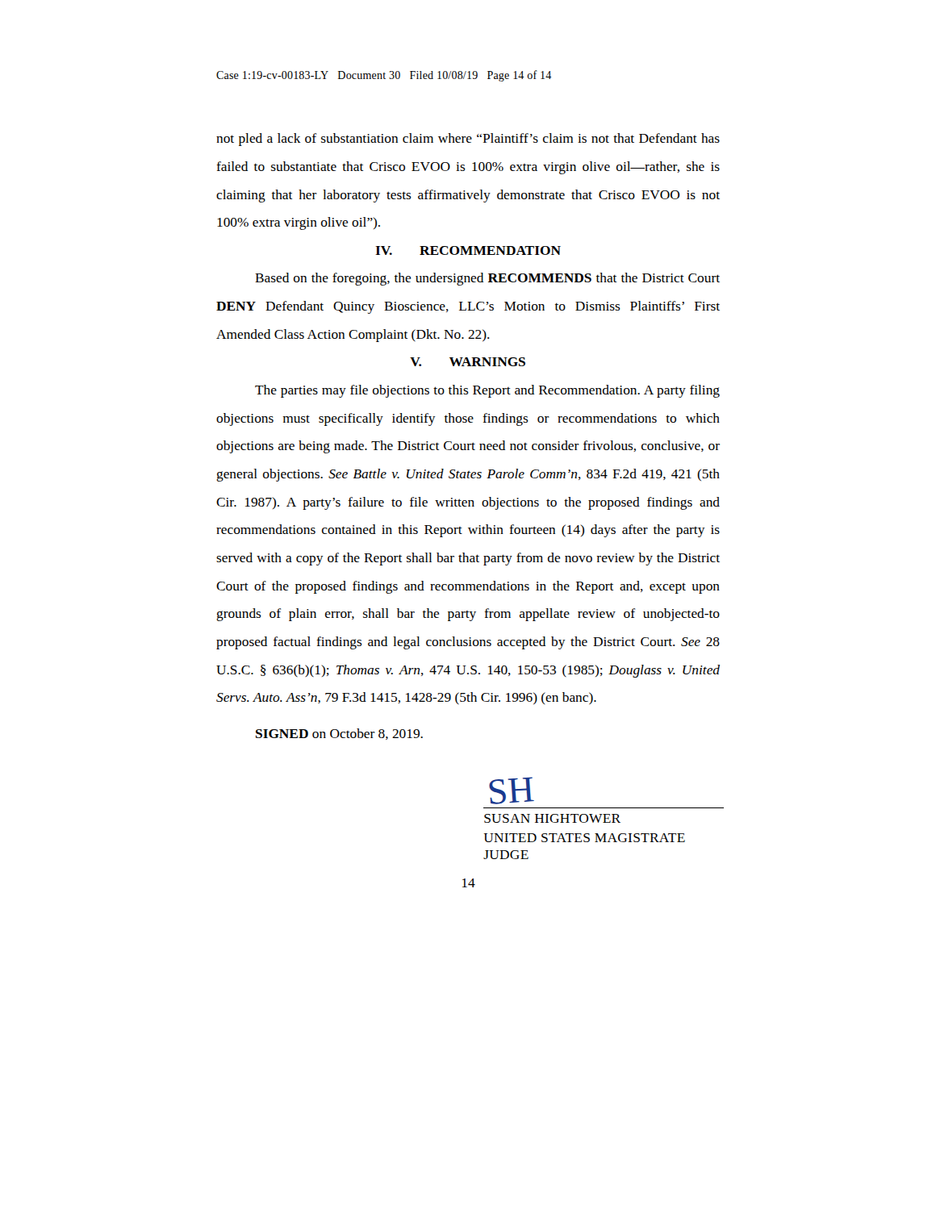Case 1:19-cv-00183-LY Document 30 Filed 10/08/19 Page 14 of 14
not pled a lack of substantiation claim where “Plaintiff’s claim is not that Defendant has failed to substantiate that Crisco EVOO is 100% extra virgin olive oil—rather, she is claiming that her laboratory tests affirmatively demonstrate that Crisco EVOO is not 100% extra virgin olive oil”).
IV. RECOMMENDATION
Based on the foregoing, the undersigned RECOMMENDS that the District Court DENY Defendant Quincy Bioscience, LLC’s Motion to Dismiss Plaintiffs’ First Amended Class Action Complaint (Dkt. No. 22).
V. WARNINGS
The parties may file objections to this Report and Recommendation. A party filing objections must specifically identify those findings or recommendations to which objections are being made. The District Court need not consider frivolous, conclusive, or general objections. See Battle v. United States Parole Comm’n, 834 F.2d 419, 421 (5th Cir. 1987). A party’s failure to file written objections to the proposed findings and recommendations contained in this Report within fourteen (14) days after the party is served with a copy of the Report shall bar that party from de novo review by the District Court of the proposed findings and recommendations in the Report and, except upon grounds of plain error, shall bar the party from appellate review of unobjected-to proposed factual findings and legal conclusions accepted by the District Court. See 28 U.S.C. § 636(b)(1); Thomas v. Arn, 474 U.S. 140, 150-53 (1985); Douglass v. United Servs. Auto. Ass’n, 79 F.3d 1415, 1428-29 (5th Cir. 1996) (en banc).
SIGNED on October 8, 2019.
SH
SUSAN HIGHTOWER
UNITED STATES MAGISTRATE JUDGE
14